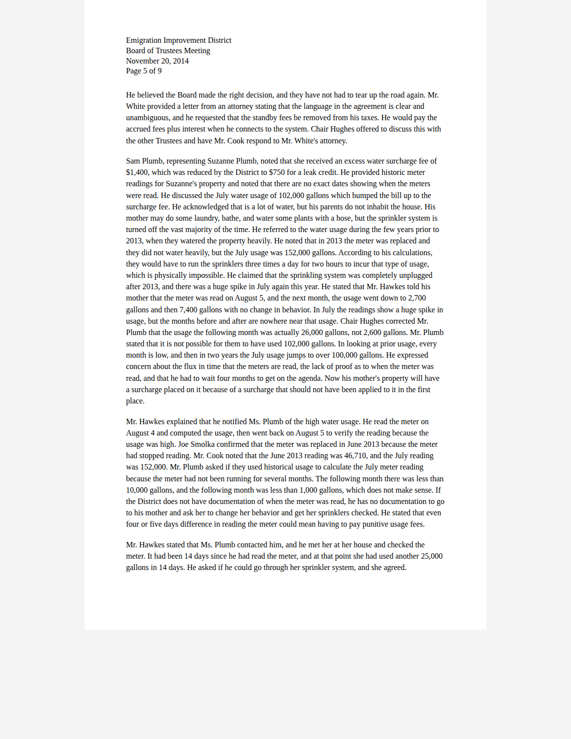Emigration Improvement District
Board of Trustees Meeting
November 20, 2014
Page 5 of 9
He believed the Board made the right decision, and they have not had to tear up the road again. Mr. White provided a letter from an attorney stating that the language in the agreement is clear and unambiguous, and he requested that the standby fees be removed from his taxes. He would pay the accrued fees plus interest when he connects to the system. Chair Hughes offered to discuss this with the other Trustees and have Mr. Cook respond to Mr. White's attorney.
Sam Plumb, representing Suzanne Plumb, noted that she received an excess water surcharge fee of $1,400, which was reduced by the District to $750 for a leak credit. He provided historic meter readings for Suzanne's property and noted that there are no exact dates showing when the meters were read. He discussed the July water usage of 102,000 gallons which bumped the bill up to the surcharge fee. He acknowledged that is a lot of water, but his parents do not inhabit the house. His mother may do some laundry, bathe, and water some plants with a hose, but the sprinkler system is turned off the vast majority of the time. He referred to the water usage during the few years prior to 2013, when they watered the property heavily. He noted that in 2013 the meter was replaced and they did not water heavily, but the July usage was 152,000 gallons. According to his calculations, they would have to run the sprinklers three times a day for two hours to incur that type of usage, which is physically impossible. He claimed that the sprinkling system was completely unplugged after 2013, and there was a huge spike in July again this year. He stated that Mr. Hawkes told his mother that the meter was read on August 5, and the next month, the usage went down to 2,700 gallons and then 7,400 gallons with no change in behavior. In July the readings show a huge spike in usage, but the months before and after are nowhere near that usage. Chair Hughes corrected Mr. Plumb that the usage the following month was actually 26,000 gallons, not 2,600 gallons. Mr. Plumb stated that it is not possible for them to have used 102,000 gallons. In looking at prior usage, every month is low, and then in two years the July usage jumps to over 100,000 gallons. He expressed concern about the flux in time that the meters are read, the lack of proof as to when the meter was read, and that he had to wait four months to get on the agenda. Now his mother's property will have a surcharge placed on it because of a surcharge that should not have been applied to it in the first place.
Mr. Hawkes explained that he notified Ms. Plumb of the high water usage. He read the meter on August 4 and computed the usage, then went back on August 5 to verify the reading because the usage was high. Joe Smolka confirmed that the meter was replaced in June 2013 because the meter had stopped reading. Mr. Cook noted that the June 2013 reading was 46,710, and the July reading was 152,000. Mr. Plumb asked if they used historical usage to calculate the July meter reading because the meter had not been running for several months. The following month there was less than 10,000 gallons, and the following month was less than 1,000 gallons, which does not make sense. If the District does not have documentation of when the meter was read, he has no documentation to go to his mother and ask her to change her behavior and get her sprinklers checked. He stated that even four or five days difference in reading the meter could mean having to pay punitive usage fees.
Mr. Hawkes stated that Ms. Plumb contacted him, and he met her at her house and checked the meter. It had been 14 days since he had read the meter, and at that point she had used another 25,000 gallons in 14 days. He asked if he could go through her sprinkler system, and she agreed.